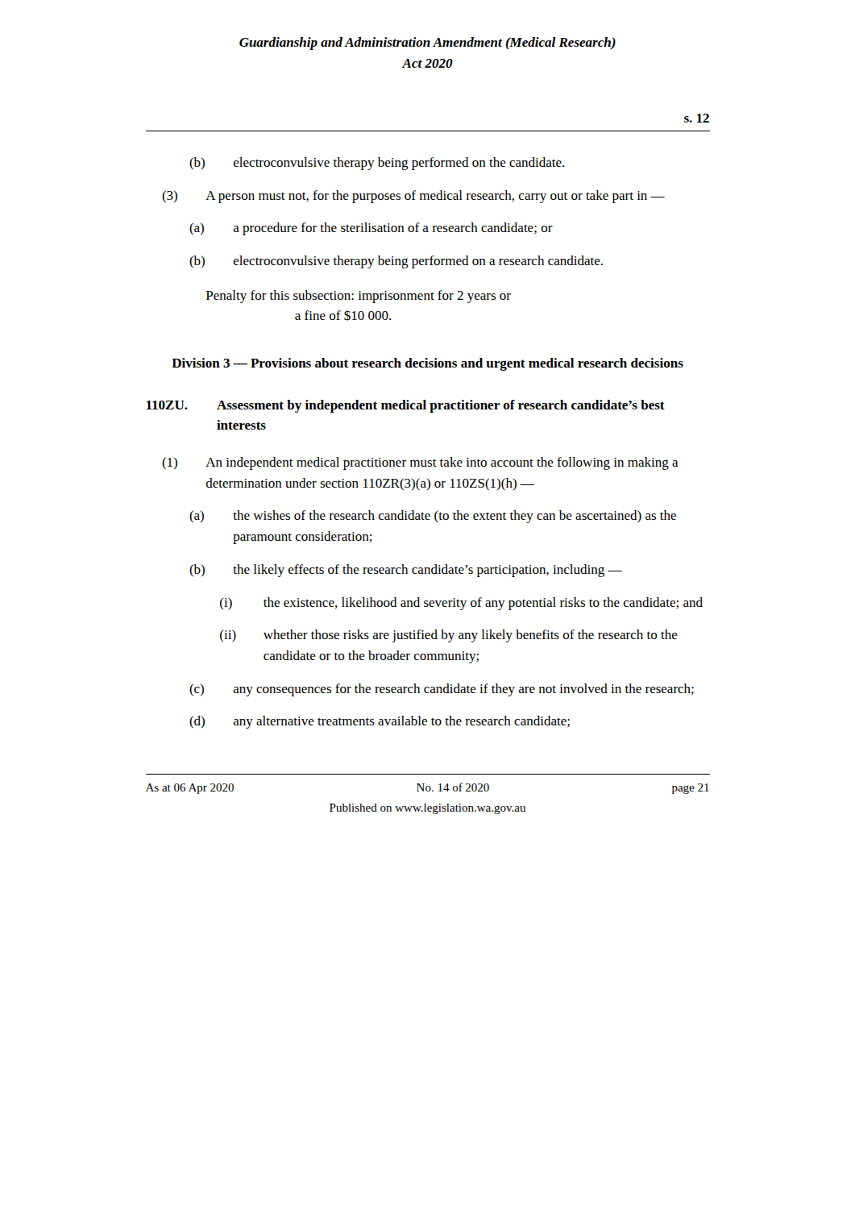Guardianship and Administration Amendment (Medical Research)
Act 2020
s. 12
(b)
electroconvulsive therapy being performed on the candidate.
(3)
A person must not, for the purposes of medical research, carry out or take part in —
(a)
a procedure for the sterilisation of a research candidate; or
(b)
electroconvulsive therapy being performed on a research candidate.
Penalty for this subsection: imprisonment for 2 years or
a fine of $10 000.
Division 3 — Provisions about research decisions and urgent medical research decisions
110ZU.
Assessment by independent medical practitioner of research candidate’s best interests
(1)
An independent medical practitioner must take into account the following in making a determination under section 110ZR(3)(a) or 110ZS(1)(h) —
(a)
the wishes of the research candidate (to the extent they can be ascertained) as the paramount consideration;
(b)
the likely effects of the research candidate’s participation, including —
(i)
the existence, likelihood and severity of any potential risks to the candidate; and
(ii)
whether those risks are justified by any likely benefits of the research to the candidate or to the broader community;
(c)
any consequences for the research candidate if they are not involved in the research;
(d)
any alternative treatments available to the research candidate;
As at 06 Apr 2020
No. 14 of 2020
page 21
Published on www.legislation.wa.gov.au